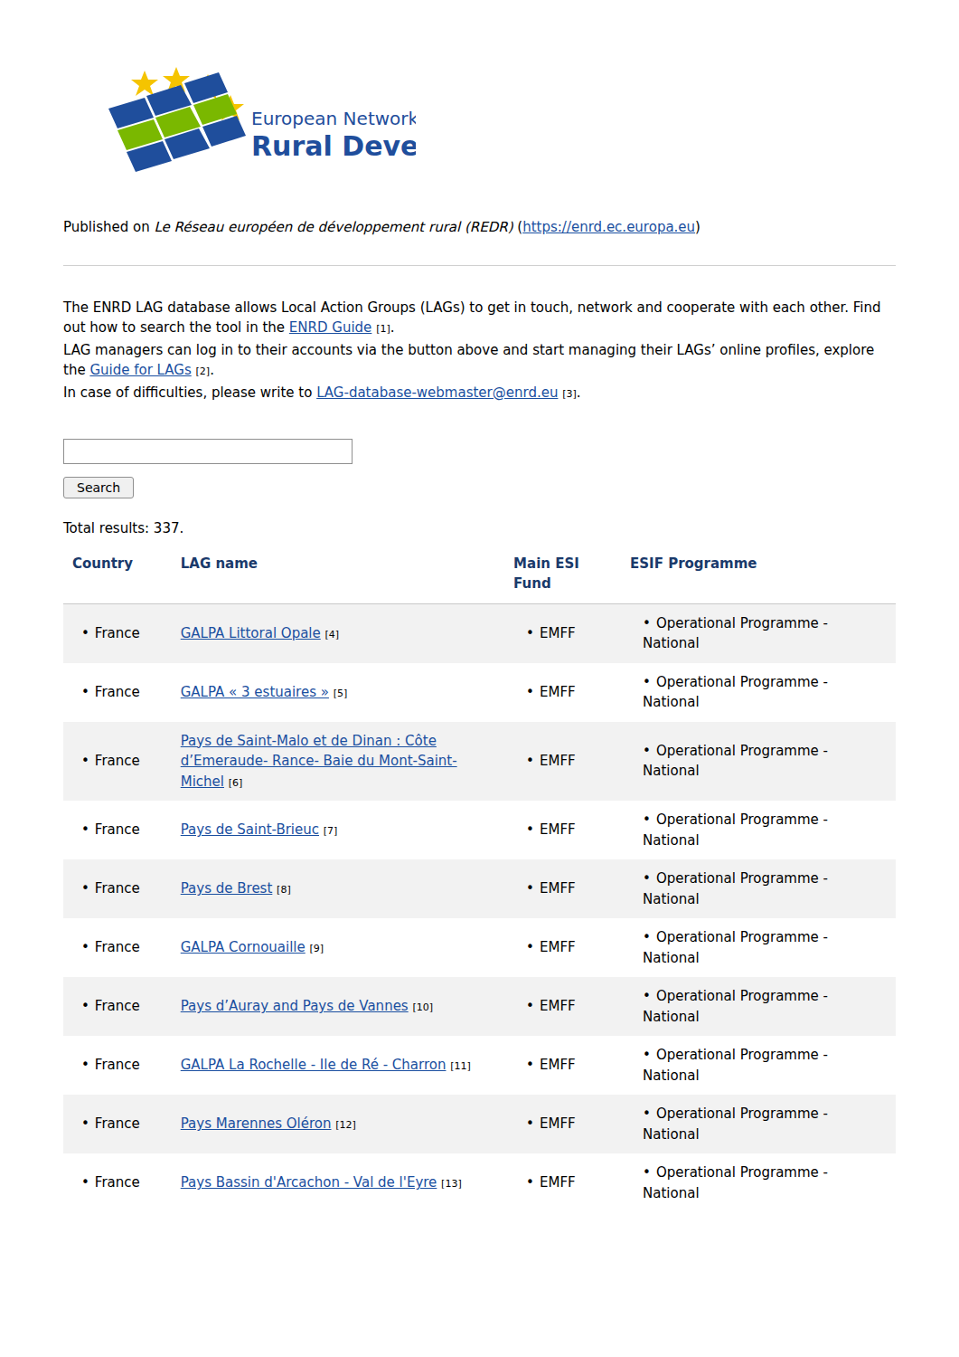European Network for Rural Development
Published on Le Réseau européen de développement rural (REDR) (https://enrd.ec.europa.eu)
The ENRD LAG database allows Local Action Groups (LAGs) to get in touch, network and cooperate with each other. Find out how to search the tool in the ENRD Guide [1].
LAG managers can log in to their accounts via the button above and start managing their LAGs’ online profiles, explore the Guide for LAGs [2].
In case of difficulties, please write to LAG-database-webmaster@enrd.eu [3].
Search
Total results: 337.
| Country | LAG name | Main ESI Fund | ESIF Programme |
| --- | --- | --- | --- |
| France | GALPA Littoral Opale [4] | EMFF | Operational Programme - National |
| France | GALPA « 3 estuaires » [5] | EMFF | Operational Programme - National |
| France | Pays de Saint-Malo et de Dinan : Côte d’Emeraude- Rance- Baie du Mont-Saint-Michel [6] | EMFF | Operational Programme - National |
| France | Pays de Saint-Brieuc [7] | EMFF | Operational Programme - National |
| France | Pays de Brest [8] | EMFF | Operational Programme - National |
| France | GALPA Cornouaille [9] | EMFF | Operational Programme - National |
| France | Pays d’Auray and Pays de Vannes [10] | EMFF | Operational Programme - National |
| France | GALPA La Rochelle - Ile de Ré - Charron [11] | EMFF | Operational Programme - National |
| France | Pays Marennes Oléron [12] | EMFF | Operational Programme - National |
| France | Pays Bassin d'Arcachon - Val de l'Eyre [13] | EMFF | Operational Programme - National |